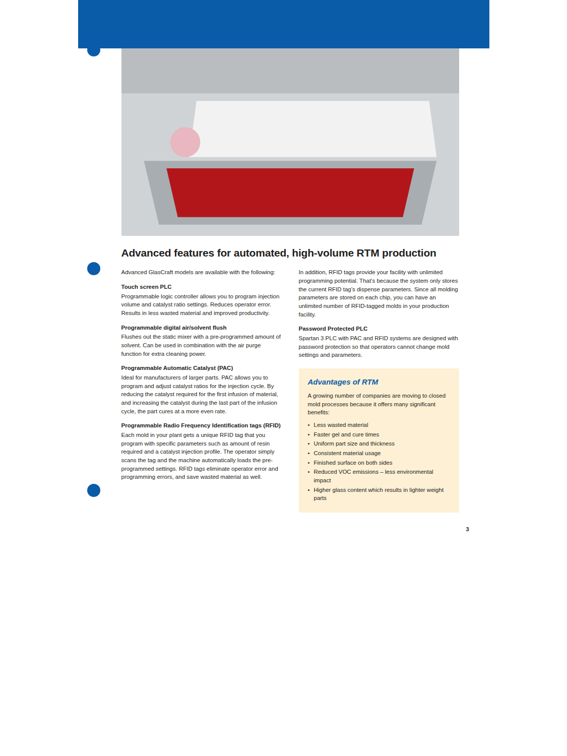Advanced features for automated, high-volume RTM production
Advanced GlasCraft models are available with the following:
Touch screen PLC
Programmable logic controller allows you to program injection volume and catalyst ratio settings. Reduces operator error. Results in less wasted material and improved productivity.
Programmable digital air/solvent flush
Flushes out the static mixer with a pre-programmed amount of solvent. Can be used in combination with the air purge function for extra cleaning power.
Programmable Automatic Catalyst (PAC)
Ideal for manufacturers of larger parts. PAC allows you to program and adjust catalyst ratios for the injection cycle. By reducing the catalyst required for the first infusion of material, and increasing the catalyst during the last part of the infusion cycle, the part cures at a more even rate.
Programmable Radio Frequency Identification tags (RFID)
Each mold in your plant gets a unique RFID tag that you program with specific parameters such as amount of resin required and a catalyst injection profile. The operator simply scans the tag and the machine automatically loads the pre-programmed settings. RFID tags eliminate operator error and programming errors, and save wasted material as well.
In addition, RFID tags provide your facility with unlimited programming potential. That’s because the system only stores the current RFID tag’s dispense parameters. Since all molding parameters are stored on each chip, you can have an unlimited number of RFID-tagged molds in your production facility.
Password Protected PLC
Spartan 3 PLC with PAC and RFID systems are designed with password protection so that operators cannot change mold settings and parameters.
Advantages of RTM
A growing number of companies are moving to closed mold processes because it offers many significant benefits:
Less wasted material
Faster gel and cure times
Uniform part size and thickness
Consistent material usage
Finished surface on both sides
Reduced VOC emissions – less environmental impact
Higher glass content which results in lighter weight parts
3